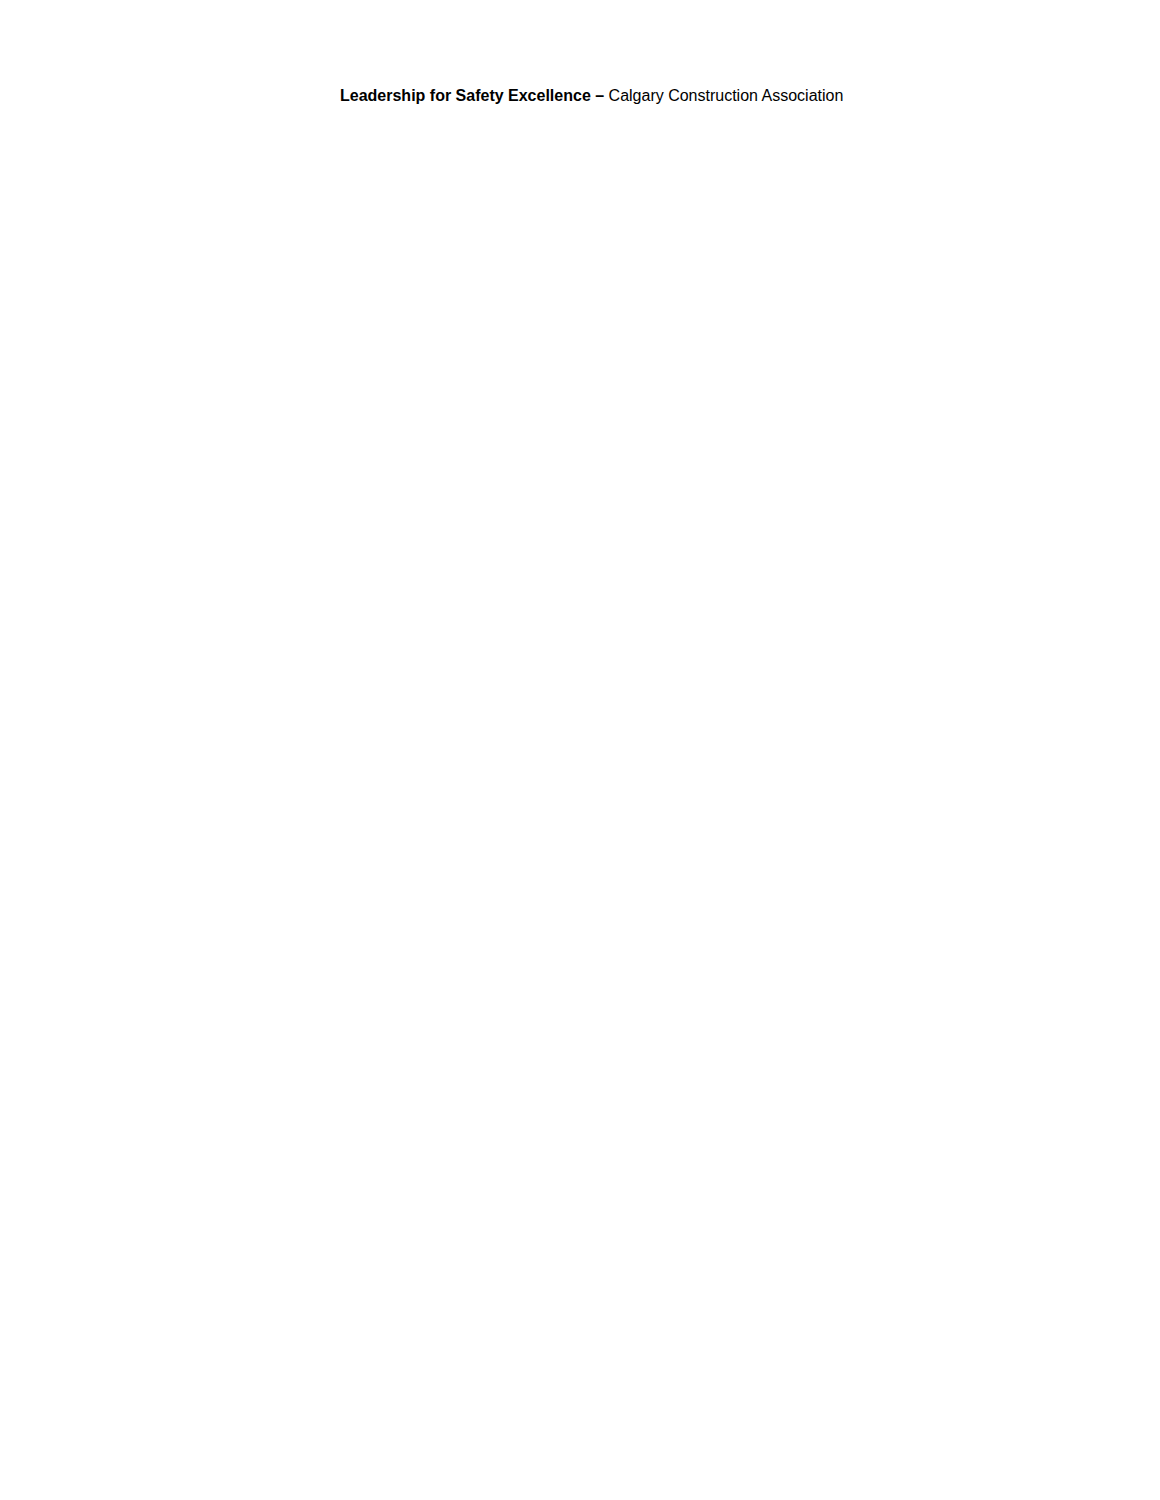Leadership for Safety Excellence – Calgary Construction Association